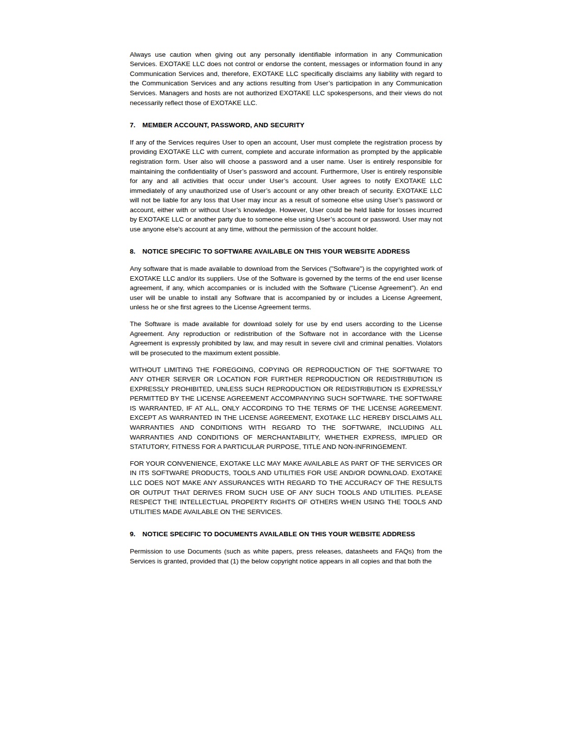Always use caution when giving out any personally identifiable information in any Communication Services. EXOTAKE LLC does not control or endorse the content, messages or information found in any Communication Services and, therefore, EXOTAKE LLC specifically disclaims any liability with regard to the Communication Services and any actions resulting from User’s participation in any Communication Services. Managers and hosts are not authorized EXOTAKE LLC spokespersons, and their views do not necessarily reflect those of EXOTAKE LLC.
7. Member Account, Password, and Security
If any of the Services requires User to open an account, User must complete the registration process by providing EXOTAKE LLC with current, complete and accurate information as prompted by the applicable registration form. User also will choose a password and a user name. User is entirely responsible for maintaining the confidentiality of User’s password and account. Furthermore, User is entirely responsible for any and all activities that occur under User’s account. User agrees to notify EXOTAKE LLC immediately of any unauthorized use of User’s account or any other breach of security. EXOTAKE LLC will not be liable for any loss that User may incur as a result of someone else using User’s password or account, either with or without User’s knowledge. However, User could be held liable for losses incurred by EXOTAKE LLC or another party due to someone else using User’s account or password. User may not use anyone else's account at any time, without the permission of the account holder.
8. Notice Specific to Software Available on This Your Website Address
Any software that is made available to download from the Services ("Software") is the copyrighted work of EXOTAKE LLC and/or its suppliers. Use of the Software is governed by the terms of the end user license agreement, if any, which accompanies or is included with the Software ("License Agreement"). An end user will be unable to install any Software that is accompanied by or includes a License Agreement, unless he or she first agrees to the License Agreement terms.
The Software is made available for download solely for use by end users according to the License Agreement. Any reproduction or redistribution of the Software not in accordance with the License Agreement is expressly prohibited by law, and may result in severe civil and criminal penalties. Violators will be prosecuted to the maximum extent possible.
Without limiting the foregoing, copying or reproduction of the software to any other server or location for further reproduction or redistribution is expressly prohibited, unless such reproduction or redistribution is expressly permitted by the license agreement accompanying such software. The software is warranted, if at all, only according to the terms of the license agreement. Except as warranted in the license agreement, EXOTAKE LLC hereby disclaims all warranties and conditions with regard to the software, including all warranties and conditions of merchantability, whether express, implied or statutory, fitness for a particular purpose, title and non-infringement.
For your convenience, EXOTAKE LLC may make available as part of the services or in its software products, tools and utilities for use and/or download. EXOTAKE LLC does not make any assurances with regard to the accuracy of the results or output that derives from such use of any such tools and utilities. Please respect the intellectual property rights of others when using the tools and utilities made available on the services.
9. Notice Specific to Documents Available on This Your Website Address
Permission to use Documents (such as white papers, press releases, datasheets and FAQs) from the Services is granted, provided that (1) the below copyright notice appears in all copies and that both the